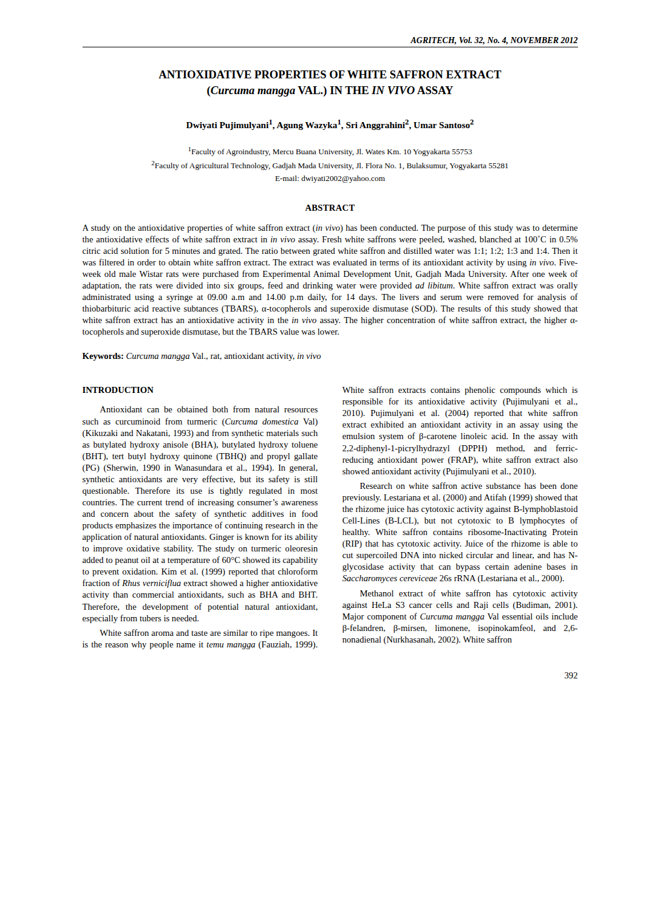AGRITECH, Vol. 32, No. 4, NOVEMBER 2012
Antioxidative Properties of White Saffron Extract
(Curcuma mangga Val.) in the In Vivo Assay
Dwiyati Pujimulyani1, Agung Wazyka1, Sri Anggrahini2, Umar Santoso2
1Faculty of Agroindustry, Mercu Buana University, Jl. Wates Km. 10 Yogyakarta 55753
2Faculty of Agricultural Technology, Gadjah Mada University, Jl. Flora No. 1, Bulaksumur, Yogyakarta 55281
E-mail: dwiyati2002@yahoo.com
ABSTRACT
A study on the antioxidative properties of white saffron extract (in vivo) has been conducted. The purpose of this study was to determine the antioxidative effects of white saffron extract in in vivo assay. Fresh white saffrons were peeled, washed, blanched at 100˚C in 0.5% citric acid solution for 5 minutes and grated. The ratio between grated white saffron and distilled water was 1:1; 1:2; 1:3 and 1:4. Then it was filtered in order to obtain white saffron extract. The extract was evaluated in terms of its antioxidant activity by using in vivo. Five-week old male Wistar rats were purchased from Experimental Animal Development Unit, Gadjah Mada University. After one week of adaptation, the rats were divided into six groups, feed and drinking water were provided ad libitum. White saffron extract was orally administrated using a syringe at 09.00 a.m and 14.00 p.m daily, for 14 days. The livers and serum were removed for analysis of thiobarbituric acid reactive subtances (TBARS), α-tocopherols and superoxide dismutase (SOD). The results of this study showed that white saffron extract has an antioxidative activity in the in vivo assay. The higher concentration of white saffron extract, the higher α-tocopherols and superoxide dismutase, but the TBARS value was lower.
Keywords: Curcuma mangga Val., rat, antioxidant activity, in vivo
INTRODUCTION
Antioxidant can be obtained both from natural resources such as curcuminoid from turmeric (Curcuma domestica Val) (Kikuzaki and Nakatani, 1993) and from synthetic materials such as butylated hydroxy anisole (BHA), butylated hydroxy toluene (BHT), tert butyl hydroxy quinone (TBHQ) and propyl gallate (PG) (Sherwin, 1990 in Wanasundara et al., 1994). In general, synthetic antioxidants are very effective, but its safety is still questionable. Therefore its use is tightly regulated in most countries. The current trend of increasing consumer’s awareness and concern about the safety of synthetic additives in food products emphasizes the importance of continuing research in the application of natural antioxidants. Ginger is known for its ability to improve oxidative stability. The study on turmeric oleoresin added to peanut oil at a temperature of 60°C showed its capability to prevent oxidation. Kim et al. (1999) reported that chloroform fraction of Rhus verniciflua extract showed a higher antioxidative activity than commercial antioxidants, such as BHA and BHT. Therefore, the development of potential natural antioxidant, especially from tubers is needed.
White saffron aroma and taste are similar to ripe mangoes. It is the reason why people name it temu mangga (Fauziah, 1999). White saffron extracts contains phenolic compounds which is responsible for its antioxidative activity (Pujimulyani et al., 2010). Pujimulyani et al. (2004) reported that white saffron extract exhibited an antioxidant activity in an assay using the emulsion system of β-carotene linoleic acid. In the assay with 2,2-diphenyl-1-picrylhydrazyl (DPPH) method, and ferric-reducing antioxidant power (FRAP), white saffron extract also showed antioxidant activity (Pujimulyani et al., 2010).
Research on white saffron active substance has been done previously. Lestariana et al. (2000) and Atifah (1999) showed that the rhizome juice has cytotoxic activity against B-lymphoblastoid Cell-Lines (B-LCL), but not cytotoxic to B lymphocytes of healthy. White saffron contains ribosome-Inactivating Protein (RIP) that has cytotoxic activity. Juice of the rhizome is able to cut supercoiled DNA into nicked circular and linear, and has N-glycosidase activity that can bypass certain adenine bases in Saccharomyces cereviceae 26s rRNA (Lestariana et al., 2000).
Methanol extract of white saffron has cytotoxic activity against HeLa S3 cancer cells and Raji cells (Budiman, 2001). Major component of Curcuma mangga Val essential oils include β-felandren, β-mirsen, limonene, isopinokamfeol, and 2,6-nonadienal (Nurkhasanah, 2002). White saffron
392